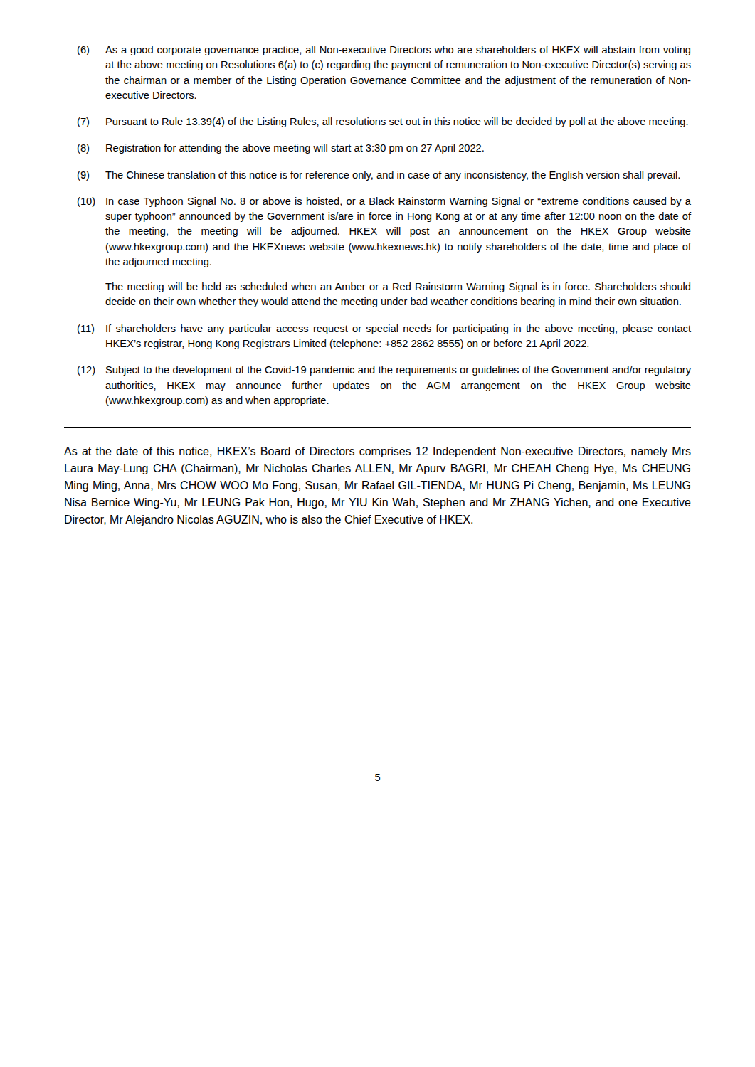(6)
As a good corporate governance practice, all Non-executive Directors who are shareholders of HKEX will abstain from voting at the above meeting on Resolutions 6(a) to (c) regarding the payment of remuneration to Non-executive Director(s) serving as the chairman or a member of the Listing Operation Governance Committee and the adjustment of the remuneration of Non-executive Directors.
(7)
Pursuant to Rule 13.39(4) of the Listing Rules, all resolutions set out in this notice will be decided by poll at the above meeting.
(8)
Registration for attending the above meeting will start at 3:30 pm on 27 April 2022.
(9)
The Chinese translation of this notice is for reference only, and in case of any inconsistency, the English version shall prevail.
(10)
In case Typhoon Signal No. 8 or above is hoisted, or a Black Rainstorm Warning Signal or “extreme conditions caused by a super typhoon” announced by the Government is/are in force in Hong Kong at or at any time after 12:00 noon on the date of the meeting, the meeting will be adjourned. HKEX will post an announcement on the HKEX Group website (www.hkexgroup.com) and the HKEXnews website (www.hkexnews.hk) to notify shareholders of the date, time and place of the adjourned meeting.
The meeting will be held as scheduled when an Amber or a Red Rainstorm Warning Signal is in force. Shareholders should decide on their own whether they would attend the meeting under bad weather conditions bearing in mind their own situation.
(11)
If shareholders have any particular access request or special needs for participating in the above meeting, please contact HKEX’s registrar, Hong Kong Registrars Limited (telephone: +852 2862 8555) on or before 21 April 2022.
(12)
Subject to the development of the Covid-19 pandemic and the requirements or guidelines of the Government and/or regulatory authorities, HKEX may announce further updates on the AGM arrangement on the HKEX Group website (www.hkexgroup.com) as and when appropriate.
As at the date of this notice, HKEX’s Board of Directors comprises 12 Independent Non-executive Directors, namely Mrs Laura May-Lung CHA (Chairman), Mr Nicholas Charles ALLEN, Mr Apurv BAGRI, Mr CHEAH Cheng Hye, Ms CHEUNG Ming Ming, Anna, Mrs CHOW WOO Mo Fong, Susan, Mr Rafael GIL-TIENDA, Mr HUNG Pi Cheng, Benjamin, Ms LEUNG Nisa Bernice Wing-Yu, Mr LEUNG Pak Hon, Hugo, Mr YIU Kin Wah, Stephen and Mr ZHANG Yichen, and one Executive Director, Mr Alejandro Nicolas AGUZIN, who is also the Chief Executive of HKEX.
5